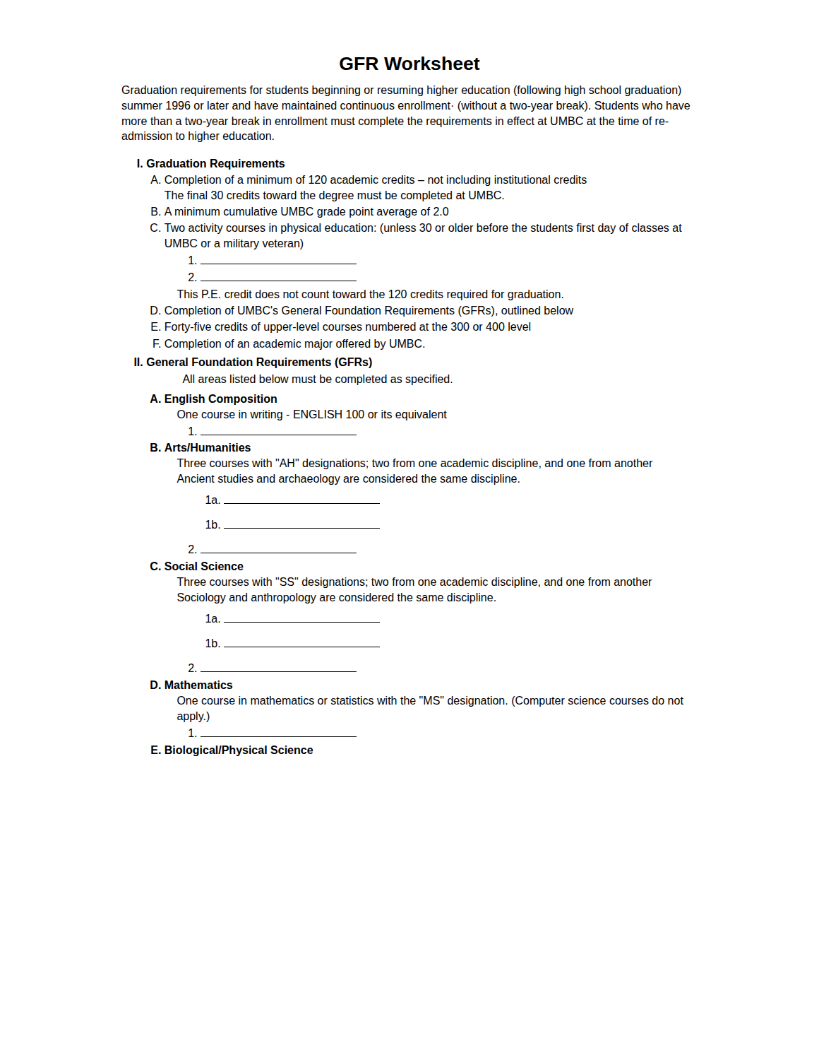GFR Worksheet
Graduation requirements for students beginning or resuming higher education (following high school graduation) summer 1996 or later and have maintained continuous enrollment· (without a two-year break). Students who have more than a two-year break in enrollment must complete the requirements in effect at UMBC at the time of re-admission to higher education.
Graduation Requirements
Completion of a minimum of 120 academic credits – not including institutional credits
The final 30 credits toward the degree must be completed at UMBC.
A minimum cumulative UMBC grade point average of 2.0
Two activity courses in physical education: (unless 30 or older before the students first day of classes at UMBC or a military veteran)
This P.E. credit does not count toward the 120 credits required for graduation.
Completion of UMBC's General Foundation Requirements (GFRs), outlined below
Forty-five credits of upper-level courses numbered at the 300 or 400 level
Completion of an academic major offered by UMBC.
General Foundation Requirements (GFRs)
All areas listed below must be completed as specified.
English Composition
One course in writing - ENGLISH 100 or its equivalent
Arts/Humanities
Three courses with "AH" designations; two from one academic discipline, and one from another
Ancient studies and archaeology are considered the same discipline.
1a.
1b.
Social Science
Three courses with "SS" designations; two from one academic discipline, and one from another
Sociology and anthropology are considered the same discipline.
1a.
1b.
Mathematics
One course in mathematics or statistics with the "MS" designation. (Computer science courses do not apply.)
Biological/Physical Science